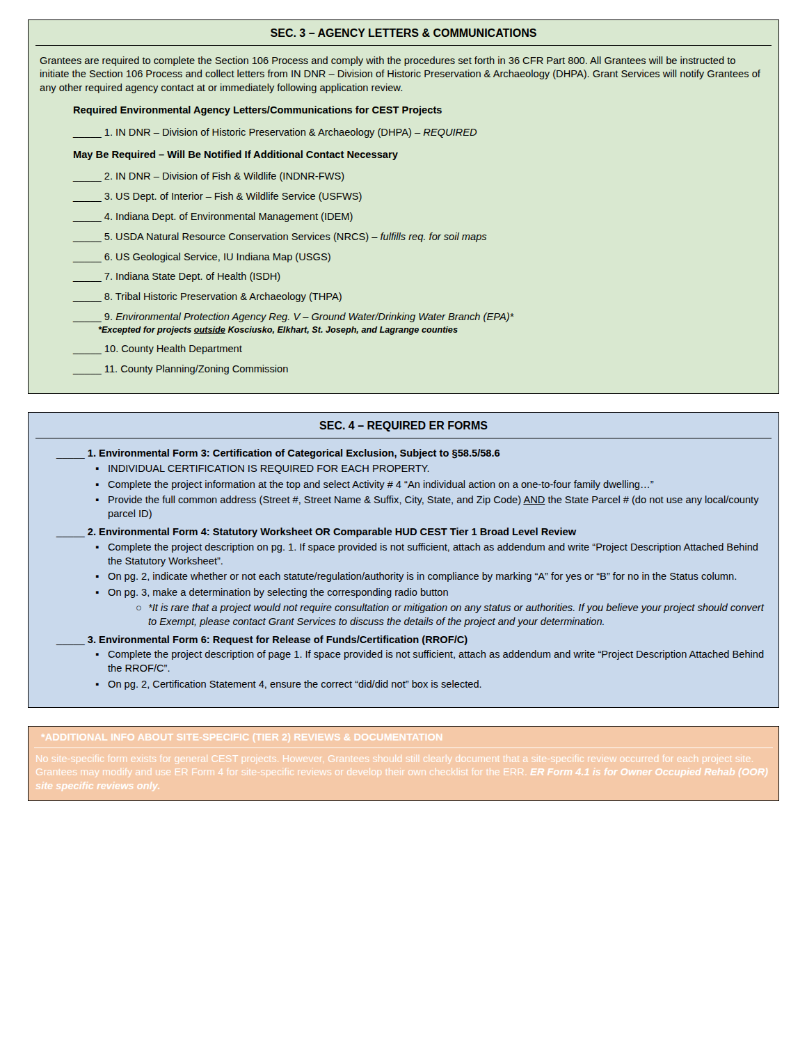SEC. 3 – AGENCY LETTERS & COMMUNICATIONS
Grantees are required to complete the Section 106 Process and comply with the procedures set forth in 36 CFR Part 800. All Grantees will be instructed to initiate the Section 106 Process and collect letters from IN DNR – Division of Historic Preservation & Archaeology (DHPA). Grant Services will notify Grantees of any other required agency contact at or immediately following application review.
Required Environmental Agency Letters/Communications for CEST Projects
_____ 1. IN DNR – Division of Historic Preservation & Archaeology (DHPA) – REQUIRED
May Be Required – Will Be Notified If Additional Contact Necessary
_____ 2. IN DNR – Division of Fish & Wildlife (INDNR-FWS)
_____ 3. US Dept. of Interior – Fish & Wildlife Service (USFWS)
_____ 4. Indiana Dept. of Environmental Management (IDEM)
_____ 5. USDA Natural Resource Conservation Services (NRCS) – fulfills req. for soil maps
_____ 6. US Geological Service, IU Indiana Map (USGS)
_____ 7. Indiana State Dept. of Health (ISDH)
_____ 8. Tribal Historic Preservation & Archaeology (THPA)
_____ 9. Environmental Protection Agency Reg. V – Ground Water/Drinking Water Branch (EPA)* *Excepted for projects outside Kosciusko, Elkhart, St. Joseph, and Lagrange counties
_____ 10. County Health Department
_____ 11. County Planning/Zoning Commission
SEC. 4 – REQUIRED ER FORMS
_____ 1. Environmental Form 3: Certification of Categorical Exclusion, Subject to §58.5/58.6
INDIVIDUAL CERTIFICATION IS REQUIRED FOR EACH PROPERTY.
Complete the project information at the top and select Activity # 4 “An individual action on a one-to-four family dwelling…”
Provide the full common address (Street #, Street Name & Suffix, City, State, and Zip Code) AND the State Parcel # (do not use any local/county parcel ID)
_____ 2. Environmental Form 4: Statutory Worksheet OR Comparable HUD CEST Tier 1 Broad Level Review
Complete the project description on pg. 1. If space provided is not sufficient, attach as addendum and write “Project Description Attached Behind the Statutory Worksheet”.
On pg. 2, indicate whether or not each statute/regulation/authority is in compliance by marking “A” for yes or “B” for no in the Status column.
On pg. 3, make a determination by selecting the corresponding radio button
*It is rare that a project would not require consultation or mitigation on any status or authorities. If you believe your project should convert to Exempt, please contact Grant Services to discuss the details of the project and your determination.
_____ 3. Environmental Form 6: Request for Release of Funds/Certification (RROF/C)
Complete the project description of page 1. If space provided is not sufficient, attach as addendum and write “Project Description Attached Behind the RROF/C”.
On pg. 2, Certification Statement 4, ensure the correct “did/did not” box is selected.
*ADDITIONAL INFO ABOUT SITE-SPECIFIC (TIER 2) REVIEWS & DOCUMENTATION
No site-specific form exists for general CEST projects. However, Grantees should still clearly document that a site-specific review occurred for each project site. Grantees may modify and use ER Form 4 for site-specific reviews or develop their own checklist for the ERR. ER Form 4.1 is for Owner Occupied Rehab (OOR) site specific reviews only.